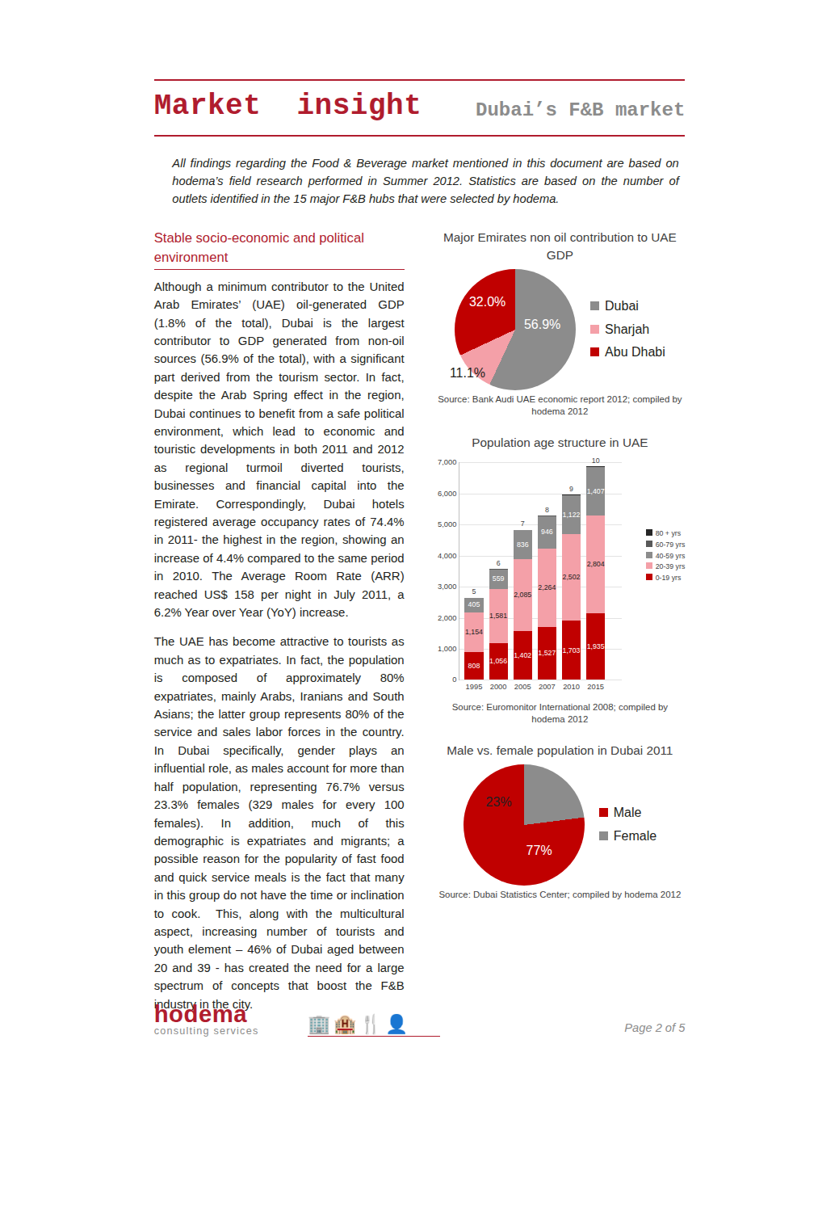Market insight
Dubai’s F&B market
All findings regarding the Food & Beverage market mentioned in this document are based on hodema’s field research performed in Summer 2012. Statistics are based on the number of outlets identified in the 15 major F&B hubs that were selected by hodema.
Stable socio-economic and political environment
Although a minimum contributor to the United Arab Emirates’ (UAE) oil-generated GDP (1.8% of the total), Dubai is the largest contributor to GDP generated from non-oil sources (56.9% of the total), with a significant part derived from the tourism sector. In fact, despite the Arab Spring effect in the region, Dubai continues to benefit from a safe political environment, which lead to economic and touristic developments in both 2011 and 2012 as regional turmoil diverted tourists, businesses and financial capital into the Emirate. Correspondingly, Dubai hotels registered average occupancy rates of 74.4% in 2011- the highest in the region, showing an increase of 4.4% compared to the same period in 2010. The Average Room Rate (ARR) reached US$ 158 per night in July 2011, a 6.2% Year over Year (YoY) increase.
The UAE has become attractive to tourists as much as to expatriates. In fact, the population is composed of approximately 80% expatriates, mainly Arabs, Iranians and South Asians; the latter group represents 80% of the service and sales labor forces in the country. In Dubai specifically, gender plays an influential role, as males account for more than half population, representing 76.7% versus 23.3% females (329 males for every 100 females). In addition, much of this demographic is expatriates and migrants; a possible reason for the popularity of fast food and quick service meals is the fact that many in this group do not have the time or inclination to cook. This, along with the multicultural aspect, increasing number of tourists and youth element – 46% of Dubai aged between 20 and 39 - has created the need for a large spectrum of concepts that boost the F&B industry in the city.
Major Emirates non oil contribution to UAE GDP
56.9% 32.0% 11.1%
Dubai
Sharjah
Abu Dhabi
Source: Bank Audi UAE economic report 2012; compiled by
hodema 2012
Population age structure in UAE
7,000
6,000
5,000
4,000
3,000
2,000
1,000
0
5
405
1,154
808
1995
6
559
1,581
1,056
2000
7
836
2,085
1,402
2005
8
946
2,264
1,527
2007
9
1,122
2,502
1,703
2010
10
1,407
2,804
1,935
2015
80 + yrs
60-79 yrs
40-59 yrs
20-39 yrs
0-19 yrs
Source: Euromonitor International 2008; compiled by hodema 2012
Male vs. female population in Dubai 2011
23% 77%
Male
Female
Source: Dubai Statistics Center; compiled by hodema 2012
hodema
consulting services
🏢 🏨 🍴 👤
Page 2 of 5